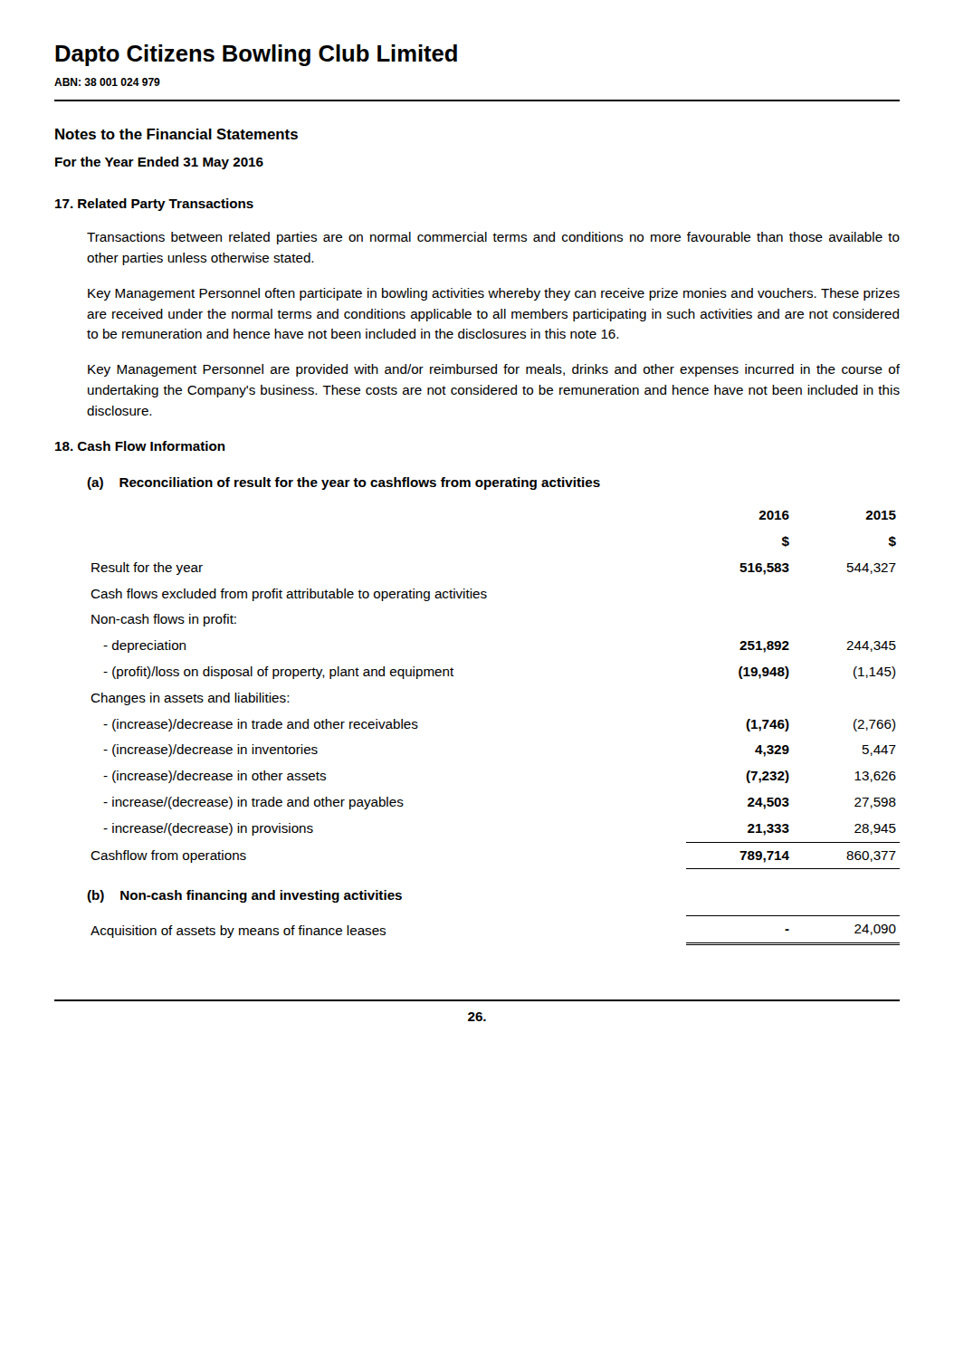Dapto Citizens Bowling Club Limited
ABN: 38 001 024 979
Notes to the Financial Statements
For the Year Ended 31 May 2016
17. Related Party Transactions
Transactions between related parties are on normal commercial terms and conditions no more favourable than those available to other parties unless otherwise stated.
Key Management Personnel often participate in bowling activities whereby they can receive prize monies and vouchers. These prizes are received under the normal terms and conditions applicable to all members participating in such activities and are not considered to be remuneration and hence have not been included in the disclosures in this note 16.
Key Management Personnel are provided with and/or reimbursed for meals, drinks and other expenses incurred in the course of undertaking the Company's business. These costs are not considered to be remuneration and hence have not been included in this disclosure.
18. Cash Flow Information
(a) Reconciliation of result for the year to cashflows from operating activities
| | 2016 | 2015 |
| | $ | $ |
| Result for the year | 516,583 | 544,327 |
| Cash flows excluded from profit attributable to operating activities | | |
| Non-cash flows in profit: | | |
| - depreciation | 251,892 | 244,345 |
| - (profit)/loss on disposal of property, plant and equipment | (19,948) | (1,145) |
| Changes in assets and liabilities: | | |
| - (increase)/decrease in trade and other receivables | (1,746) | (2,766) |
| - (increase)/decrease in inventories | 4,329 | 5,447 |
| - (increase)/decrease in other assets | (7,232) | 13,626 |
| - increase/(decrease) in trade and other payables | 24,503 | 27,598 |
| - increase/(decrease) in provisions | 21,333 | 28,945 |
| Cashflow from operations | 789,714 | 860,377 |
(b) Non-cash financing and investing activities
| Acquisition of assets by means of finance leases | - | 24,090 |
26.